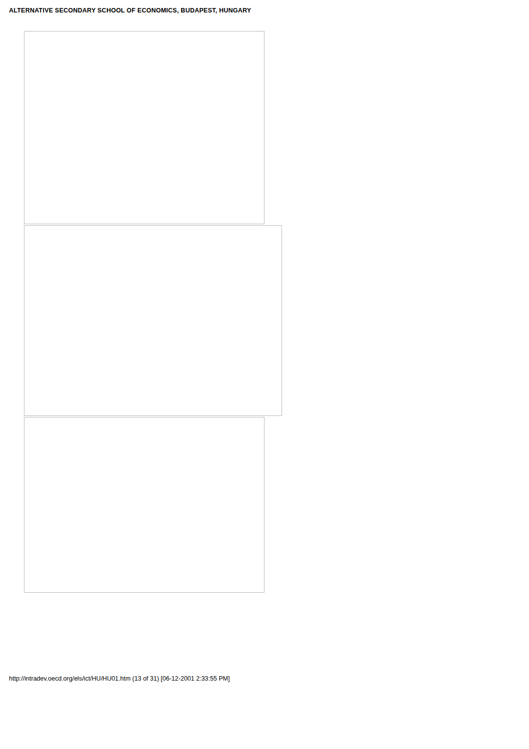ALTERNATIVE SECONDARY SCHOOL OF ECONOMICS, BUDAPEST, HUNGARY
http://intradev.oecd.org/els/ict/HU/HU01.htm (13 of 31) [06-12-2001 2:33:55 PM]